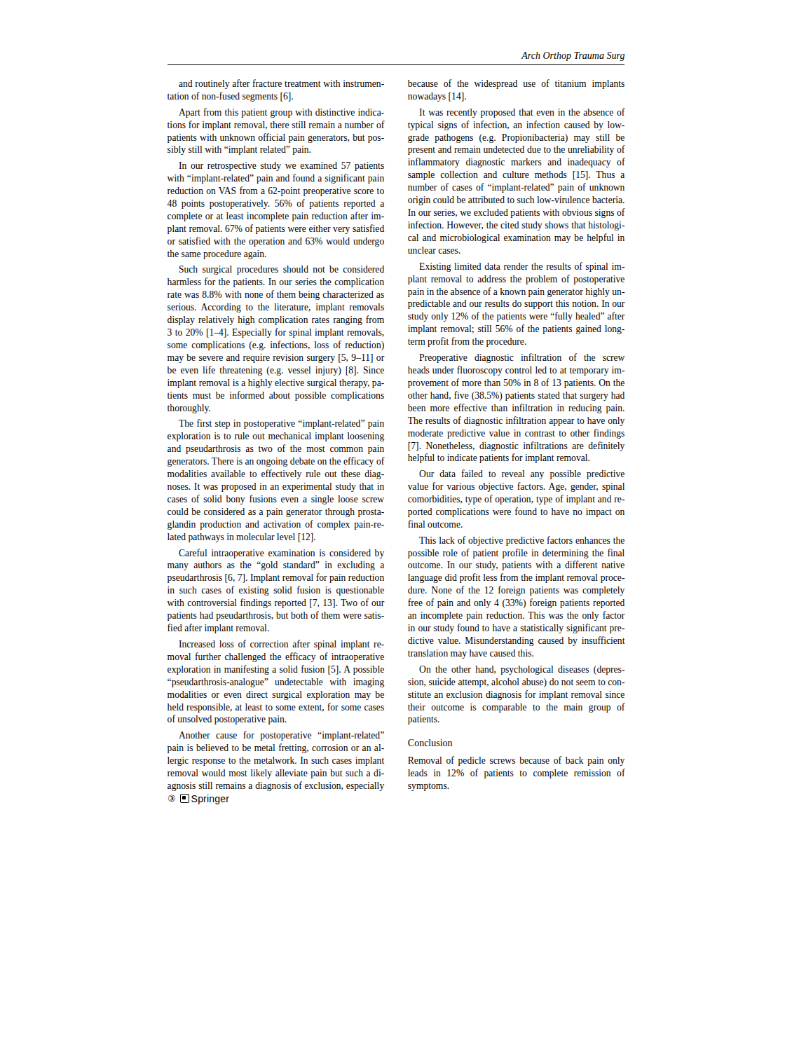Arch Orthop Trauma Surg
and routinely after fracture treatment with instrumentation of non-fused segments [6].
Apart from this patient group with distinctive indications for implant removal, there still remain a number of patients with unknown official pain generators, but possibly still with “implant related” pain.
In our retrospective study we examined 57 patients with “implant-related” pain and found a significant pain reduction on VAS from a 62-point preoperative score to 48 points postoperatively. 56% of patients reported a complete or at least incomplete pain reduction after implant removal. 67% of patients were either very satisfied or satisfied with the operation and 63% would undergo the same procedure again.
Such surgical procedures should not be considered harmless for the patients. In our series the complication rate was 8.8% with none of them being characterized as serious. According to the literature, implant removals display relatively high complication rates ranging from 3 to 20% [1–4]. Especially for spinal implant removals, some complications (e.g. infections, loss of reduction) may be severe and require revision surgery [5, 9–11] or be even life threatening (e.g. vessel injury) [8]. Since implant removal is a highly elective surgical therapy, patients must be informed about possible complications thoroughly.
The first step in postoperative “implant-related” pain exploration is to rule out mechanical implant loosening and pseudarthrosis as two of the most common pain generators. There is an ongoing debate on the efficacy of modalities available to effectively rule out these diagnoses. It was proposed in an experimental study that in cases of solid bony fusions even a single loose screw could be considered as a pain generator through prostaglandin production and activation of complex pain-related pathways in molecular level [12].
Careful intraoperative examination is considered by many authors as the “gold standard” in excluding a pseudarthrosis [6, 7]. Implant removal for pain reduction in such cases of existing solid fusion is questionable with controversial findings reported [7, 13]. Two of our patients had pseudarthrosis, but both of them were satisfied after implant removal.
Increased loss of correction after spinal implant removal further challenged the efficacy of intraoperative exploration in manifesting a solid fusion [5]. A possible “pseudarthrosis-analogue” undetectable with imaging modalities or even direct surgical exploration may be held responsible, at least to some extent, for some cases of unsolved postoperative pain.
Another cause for postoperative “implant-related” pain is believed to be metal fretting, corrosion or an allergic response to the metalwork. In such cases implant removal would most likely alleviate pain but such a diagnosis still remains a diagnosis of exclusion, especially because of the widespread use of titanium implants nowadays [14].
It was recently proposed that even in the absence of typical signs of infection, an infection caused by low-grade pathogens (e.g. Propionibacteria) may still be present and remain undetected due to the unreliability of inflammatory diagnostic markers and inadequacy of sample collection and culture methods [15]. Thus a number of cases of “implant-related” pain of unknown origin could be attributed to such low-virulence bacteria. In our series, we excluded patients with obvious signs of infection. However, the cited study shows that histological and microbiological examination may be helpful in unclear cases.
Existing limited data render the results of spinal implant removal to address the problem of postoperative pain in the absence of a known pain generator highly unpredictable and our results do support this notion. In our study only 12% of the patients were “fully healed” after implant removal; still 56% of the patients gained long-term profit from the procedure.
Preoperative diagnostic infiltration of the screw heads under fluoroscopy control led to at temporary improvement of more than 50% in 8 of 13 patients. On the other hand, five (38.5%) patients stated that surgery had been more effective than infiltration in reducing pain. The results of diagnostic infiltration appear to have only moderate predictive value in contrast to other findings [7]. Nonetheless, diagnostic infiltrations are definitely helpful to indicate patients for implant removal.
Our data failed to reveal any possible predictive value for various objective factors. Age, gender, spinal comorbidities, type of operation, type of implant and reported complications were found to have no impact on final outcome.
This lack of objective predictive factors enhances the possible role of patient profile in determining the final outcome. In our study, patients with a different native language did profit less from the implant removal procedure. None of the 12 foreign patients was completely free of pain and only 4 (33%) foreign patients reported an incomplete pain reduction. This was the only factor in our study found to have a statistically significant predictive value. Misunderstanding caused by insufficient translation may have caused this.
On the other hand, psychological diseases (depression, suicide attempt, alcohol abuse) do not seem to constitute an exclusion diagnosis for implant removal since their outcome is comparable to the main group of patients.
Conclusion
Removal of pedicle screws because of back pain only leads in 12% of patients to complete remission of symptoms.
③ Springer